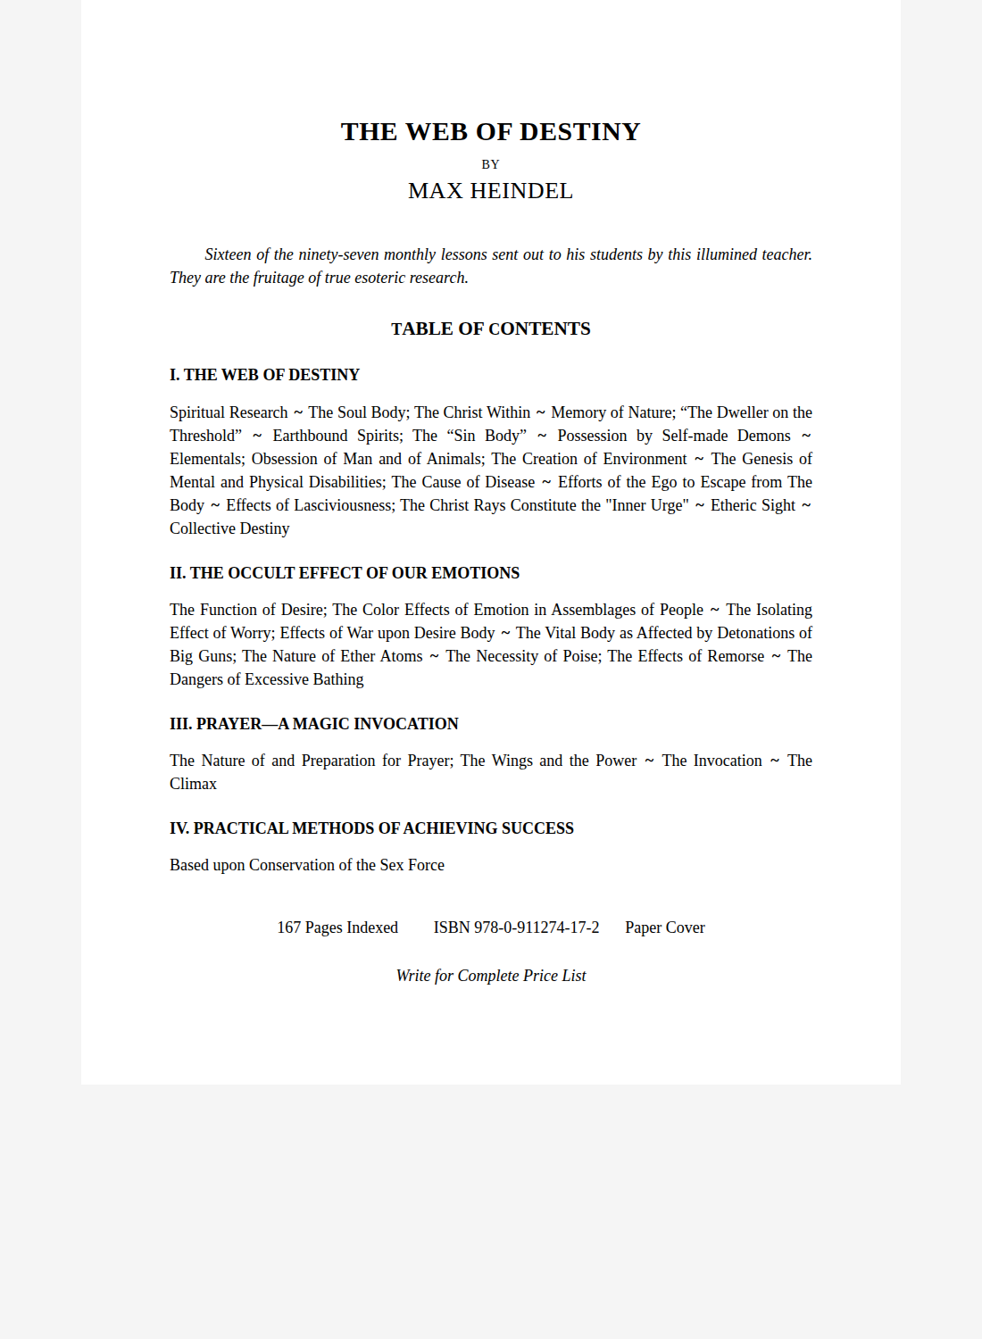The Web of Destiny
By
Max Heindel
Sixteen of the ninety-seven monthly lessons sent out to his students by this illumined teacher. They are the fruitage of true esoteric research.
TABLE OF CONTENTS
I. The Web of Destiny
Spiritual Research ~ The Soul Body; The Christ Within ~ Memory of Nature; “The Dweller on the Threshold” ~ Earthbound Spirits; The “Sin Body” ~ Possession by Self-made Demons ~ Elementals; Obsession of Man and of Animals; The Creation of Environment ~ The Genesis of Mental and Physical Disabilities; The Cause of Disease ~ Efforts of the Ego to Escape from The Body ~ Effects of Lasciviousness; The Christ Rays Constitute the "Inner Urge" ~ Etheric Sight ~ Collective Destiny
II. The Occult Effect of Our Emotions
The Function of Desire; The Color Effects of Emotion in Assemblages of People ~ The Isolating Effect of Worry; Effects of War upon Desire Body ~ The Vital Body as Affected by Detonations of Big Guns; The Nature of Ether Atoms ~ The Necessity of Poise; The Effects of Remorse ~ The Dangers of Excessive Bathing
III. Prayer—A Magic Invocation
The Nature of and Preparation for Prayer; The Wings and the Power ~ The Invocation ~ The Climax
IV. Practical Methods of Achieving Success
Based upon Conservation of the Sex Force
167 Pages Indexed ISBN 978-0-911274-17-2 Paper Cover
Write for Complete Price List